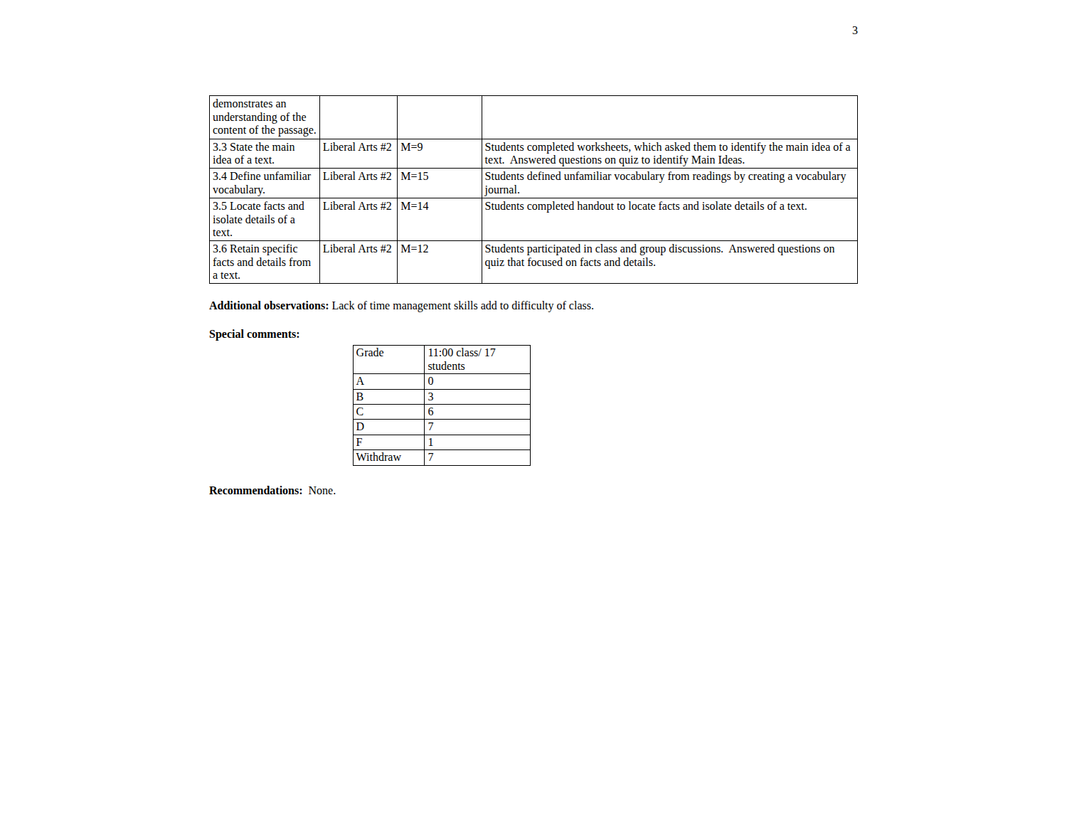3
| demonstrates an understanding of the content of the passage. | | | |
| 3.3 State the main idea of a text. | Liberal Arts #2 | M=9 | Students completed worksheets, which asked them to identify the main idea of a text. Answered questions on quiz to identify Main Ideas. |
| 3.4 Define unfamiliar vocabulary. | Liberal Arts #2 | M=15 | Students defined unfamiliar vocabulary from readings by creating a vocabulary journal. |
| 3.5 Locate facts and isolate details of a text. | Liberal Arts #2 | M=14 | Students completed handout to locate facts and isolate details of a text. |
| 3.6 Retain specific facts and details from a text. | Liberal Arts #2 | M=12 | Students participated in class and group discussions. Answered questions on quiz that focused on facts and details. |
Additional observations: Lack of time management skills add to difficulty of class.
Special comments:
| Grade | 11:00 class/ 17 students |
| A | 0 |
| B | 3 |
| C | 6 |
| D | 7 |
| F | 1 |
| Withdraw | 7 |
Recommendations: None.